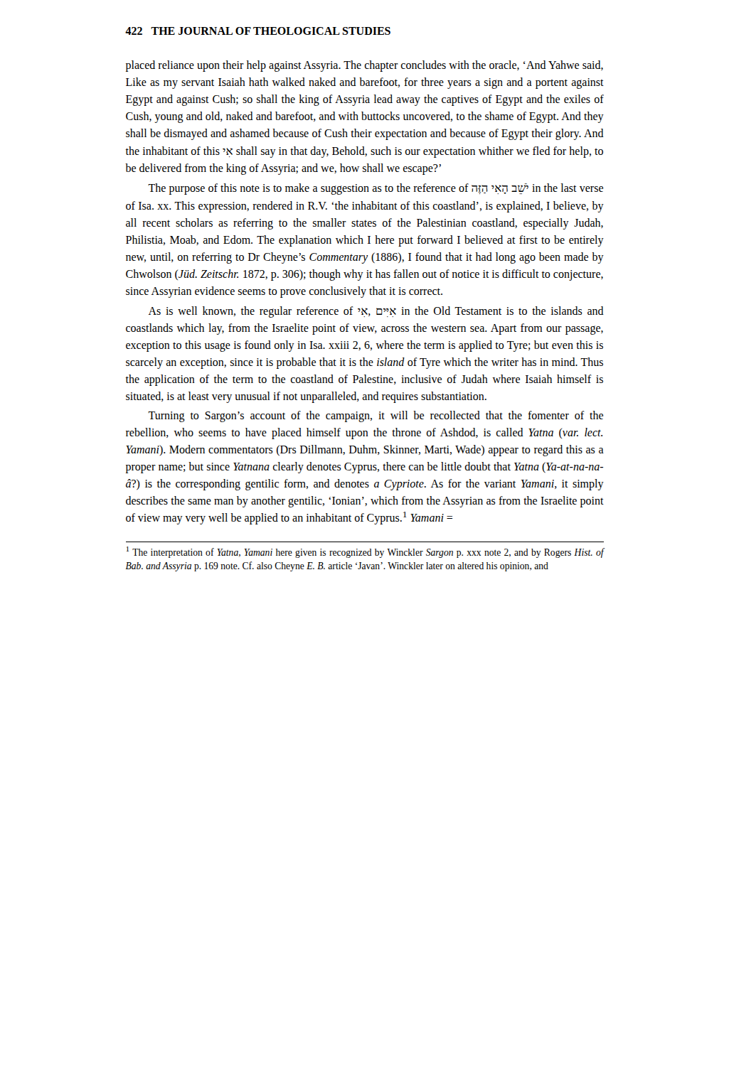422 THE JOURNAL OF THEOLOGICAL STUDIES
placed reliance upon their help against Assyria. The chapter concludes with the oracle, ‘And Yahwe said, Like as my servant Isaiah hath walked naked and barefoot, for three years a sign and a portent against Egypt and against Cush; so shall the king of Assyria lead away the captives of Egypt and the exiles of Cush, young and old, naked and barefoot, and with buttocks uncovered, to the shame of Egypt. And they shall be dismayed and ashamed because of Cush their expectation and because of Egypt their glory. And the inhabitant of this אִי shall say in that day, Behold, such is our expectation whither we fled for help, to be delivered from the king of Assyria; and we, how shall we escape?’
The purpose of this note is to make a suggestion as to the reference of יֹשֵׁב הָאִי הַזֶּה in the last verse of Isa. xx. This expression, rendered in R.V. ‘the inhabitant of this coastland’, is explained, I believe, by all recent scholars as referring to the smaller states of the Palestinian coastland, especially Judah, Philistia, Moab, and Edom. The explanation which I here put forward I believed at first to be entirely new, until, on referring to Dr Cheyne’s Commentary (1886), I found that it had long ago been made by Chwolson (Jüd. Zeitschr. 1872, p. 306); though why it has fallen out of notice it is difficult to conjecture, since Assyrian evidence seems to prove conclusively that it is correct.
As is well known, the regular reference of אִי, אִיִּים in the Old Testament is to the islands and coastlands which lay, from the Israelite point of view, across the western sea. Apart from our passage, exception to this usage is found only in Isa. xxiii 2, 6, where the term is applied to Tyre; but even this is scarcely an exception, since it is probable that it is the island of Tyre which the writer has in mind. Thus the application of the term to the coastland of Palestine, inclusive of Judah where Isaiah himself is situated, is at least very unusual if not unparalleled, and requires substantiation.
Turning to Sargon’s account of the campaign, it will be recollected that the fomenter of the rebellion, who seems to have placed himself upon the throne of Ashdod, is called Yatna (var. lect. Yamani). Modern commentators (Drs Dillmann, Duhm, Skinner, Marti, Wade) appear to regard this as a proper name; but since Yatnana clearly denotes Cyprus, there can be little doubt that Yatna (Ya-at-na-na-â?) is the corresponding gentilic form, and denotes a Cypriote. As for the variant Yamani, it simply describes the same man by another gentilic, ‘Ionian’, which from the Assyrian as from the Israelite point of view may very well be applied to an inhabitant of Cyprus.1 Yamani =
1 The interpretation of Yatna, Yamani here given is recognized by Winckler Sargon p. xxx note 2, and by Rogers Hist. of Bab. and Assyria p. 169 note. Cf. also Cheyne E. B. article ‘Javan’. Winckler later on altered his opinion, and